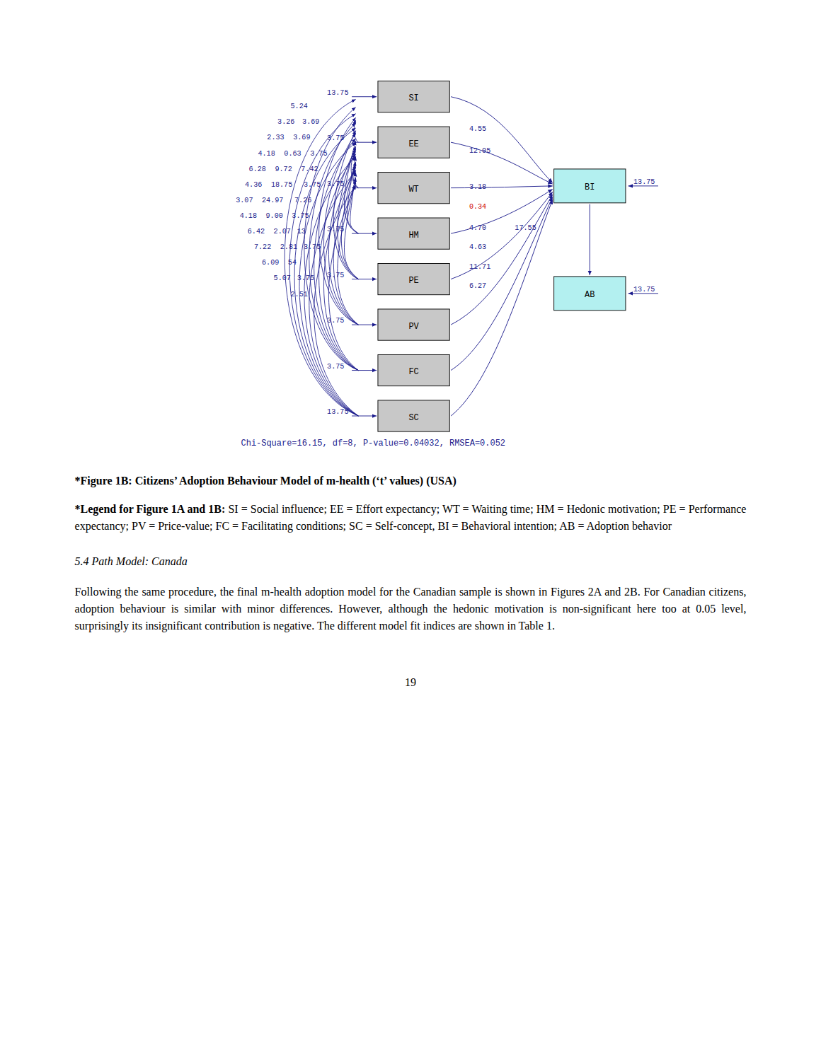SI EE WT HM PE PV FC SC BI AB 13.75 13.75 13.75 3.75 3.75 3.75 3.75 3.75 3.75 13.75 5.24 3.26 3.69 2.33 3.69 4.18 0.63 3.75 6.28 9.72 7.42 4.36 18.75 3.75 3.07 24.97 7.26 4.18 9.00 3.75 6.42 2.07 13 7.22 2.81 3.75 6.09 54 5.07 3.75 2.51 4.55 12.05 3.18 0.34 4.70 4.63 11.71 6.27 17.55 Chi-Square=16.15, df=8, P-value=0.04032, RMSEA=0.052
*Figure 1B: Citizens’ Adoption Behaviour Model of m-health (‘t’ values) (USA)
*Legend for Figure 1A and 1B: SI = Social influence; EE = Effort expectancy; WT = Waiting time; HM = Hedonic motivation; PE = Performance expectancy; PV = Price-value; FC = Facilitating conditions; SC = Self-concept, BI = Behavioral intention; AB = Adoption behavior
5.4 Path Model: Canada
Following the same procedure, the final m-health adoption model for the Canadian sample is shown in Figures 2A and 2B. For Canadian citizens, adoption behaviour is similar with minor differences. However, although the hedonic motivation is non-significant here too at 0.05 level, surprisingly its insignificant contribution is negative. The different model fit indices are shown in Table 1.
19